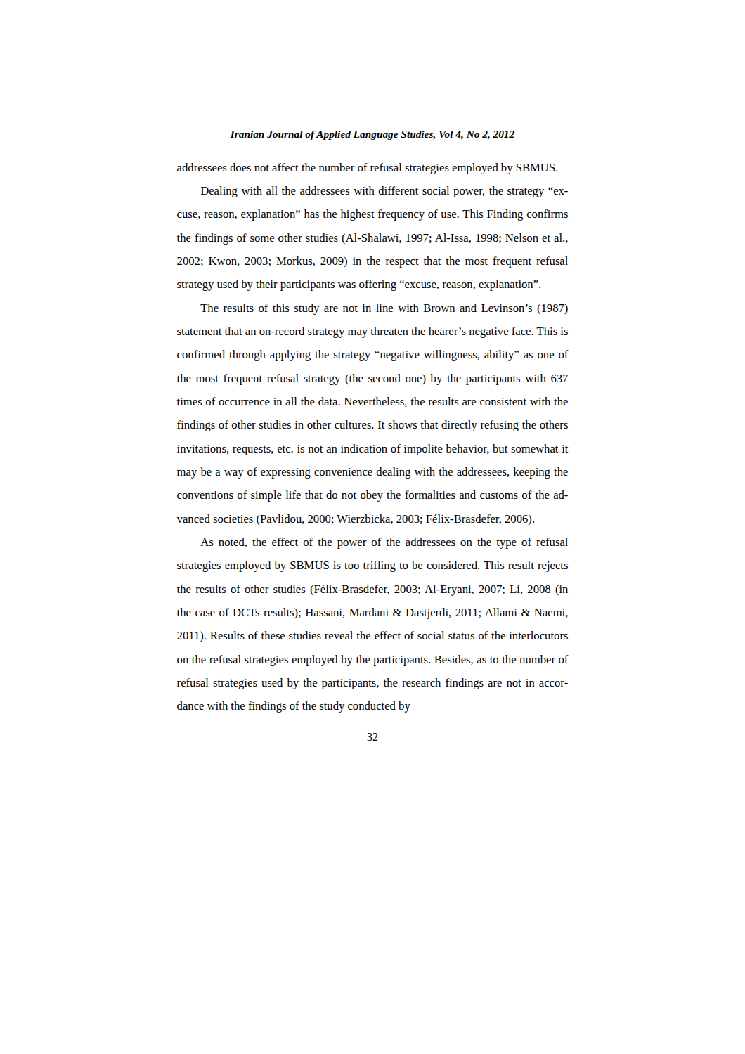Iranian Journal of Applied Language Studies, Vol 4, No 2, 2012
addressees does not affect the number of refusal strategies employed by SBMUS.
Dealing with all the addressees with different social power, the strategy “excuse, reason, explanation” has the highest frequency of use. This Finding confirms the findings of some other studies (Al-Shalawi, 1997; Al-Issa, 1998; Nelson et al., 2002; Kwon, 2003; Morkus, 2009) in the respect that the most frequent refusal strategy used by their participants was offering “excuse, reason, explanation”.
The results of this study are not in line with Brown and Levinson’s (1987) statement that an on-record strategy may threaten the hearer’s negative face. This is confirmed through applying the strategy “negative willingness, ability” as one of the most frequent refusal strategy (the second one) by the participants with 637 times of occurrence in all the data. Nevertheless, the results are consistent with the findings of other studies in other cultures. It shows that directly refusing the others invitations, requests, etc. is not an indication of impolite behavior, but somewhat it may be a way of expressing convenience dealing with the addressees, keeping the conventions of simple life that do not obey the formalities and customs of the advanced societies (Pavlidou, 2000; Wierzbicka, 2003; Félix-Brasdefer, 2006).
As noted, the effect of the power of the addressees on the type of refusal strategies employed by SBMUS is too trifling to be considered. This result rejects the results of other studies (Félix-Brasdefer, 2003; Al-Eryani, 2007; Li, 2008 (in the case of DCTs results); Hassani, Mardani & Dastjerdi, 2011; Allami & Naemi, 2011). Results of these studies reveal the effect of social status of the interlocutors on the refusal strategies employed by the participants. Besides, as to the number of refusal strategies used by the participants, the research findings are not in accordance with the findings of the study conducted by
32